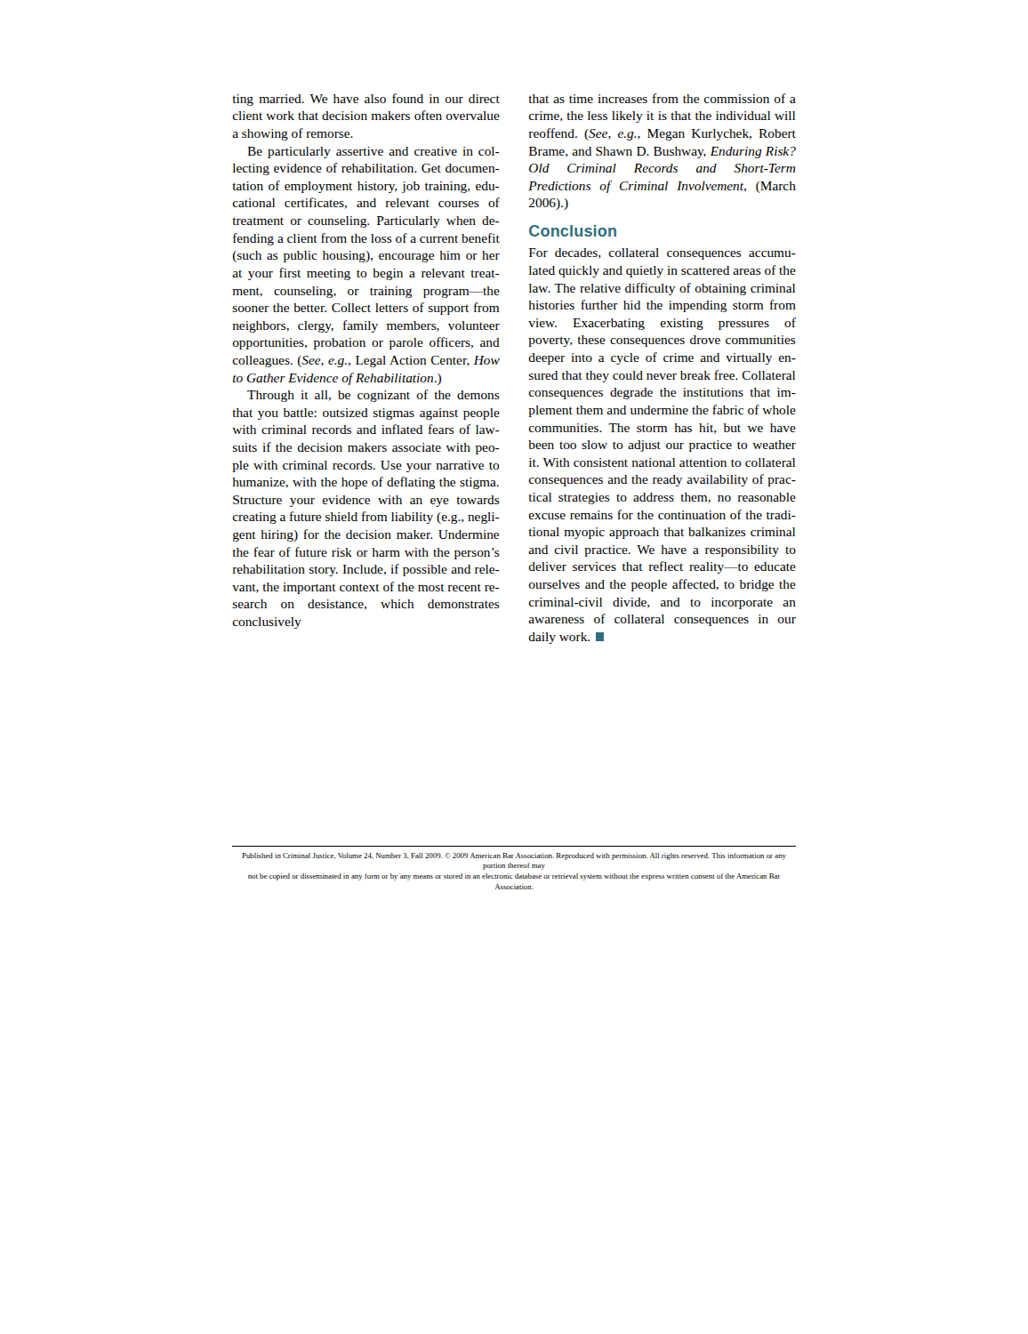ting married. We have also found in our direct client work that decision makers often overvalue a showing of remorse.
Be particularly assertive and creative in collecting evidence of rehabilitation. Get documentation of employment history, job training, educational certificates, and relevant courses of treatment or counseling. Particularly when defending a client from the loss of a current benefit (such as public housing), encourage him or her at your first meeting to begin a relevant treatment, counseling, or training program—the sooner the better. Collect letters of support from neighbors, clergy, family members, volunteer opportunities, probation or parole officers, and colleagues. (See, e.g., Legal Action Center, How to Gather Evidence of Rehabilitation.)
Through it all, be cognizant of the demons that you battle: outsized stigmas against people with criminal records and inflated fears of lawsuits if the decision makers associate with people with criminal records. Use your narrative to humanize, with the hope of deflating the stigma. Structure your evidence with an eye towards creating a future shield from liability (e.g., negligent hiring) for the decision maker. Undermine the fear of future risk or harm with the person’s rehabilitation story. Include, if possible and relevant, the important context of the most recent research on desistance, which demonstrates conclusively
that as time increases from the commission of a crime, the less likely it is that the individual will reoffend. (See, e.g., Megan Kurlychek, Robert Brame, and Shawn D. Bushway, Enduring Risk? Old Criminal Records and Short-Term Predictions of Criminal Involvement, (March 2006).)
Conclusion
For decades, collateral consequences accumulated quickly and quietly in scattered areas of the law. The relative difficulty of obtaining criminal histories further hid the impending storm from view. Exacerbating existing pressures of poverty, these consequences drove communities deeper into a cycle of crime and virtually ensured that they could never break free. Collateral consequences degrade the institutions that implement them and undermine the fabric of whole communities. The storm has hit, but we have been too slow to adjust our practice to weather it. With consistent national attention to collateral consequences and the ready availability of practical strategies to address them, no reasonable excuse remains for the continuation of the traditional myopic approach that balkanizes criminal and civil practice. We have a responsibility to deliver services that reflect reality—to educate ourselves and the people affected, to bridge the criminal-civil divide, and to incorporate an awareness of collateral consequences in our daily work.
Published in Criminal Justice, Volume 24, Number 3, Fall 2009. © 2009 American Bar Association. Reproduced with permission. All rights reserved. This information or any portion thereof may
not be copied or disseminated in any form or by any means or stored in an electronic database or retrieval system without the express written consent of the American Bar Association.